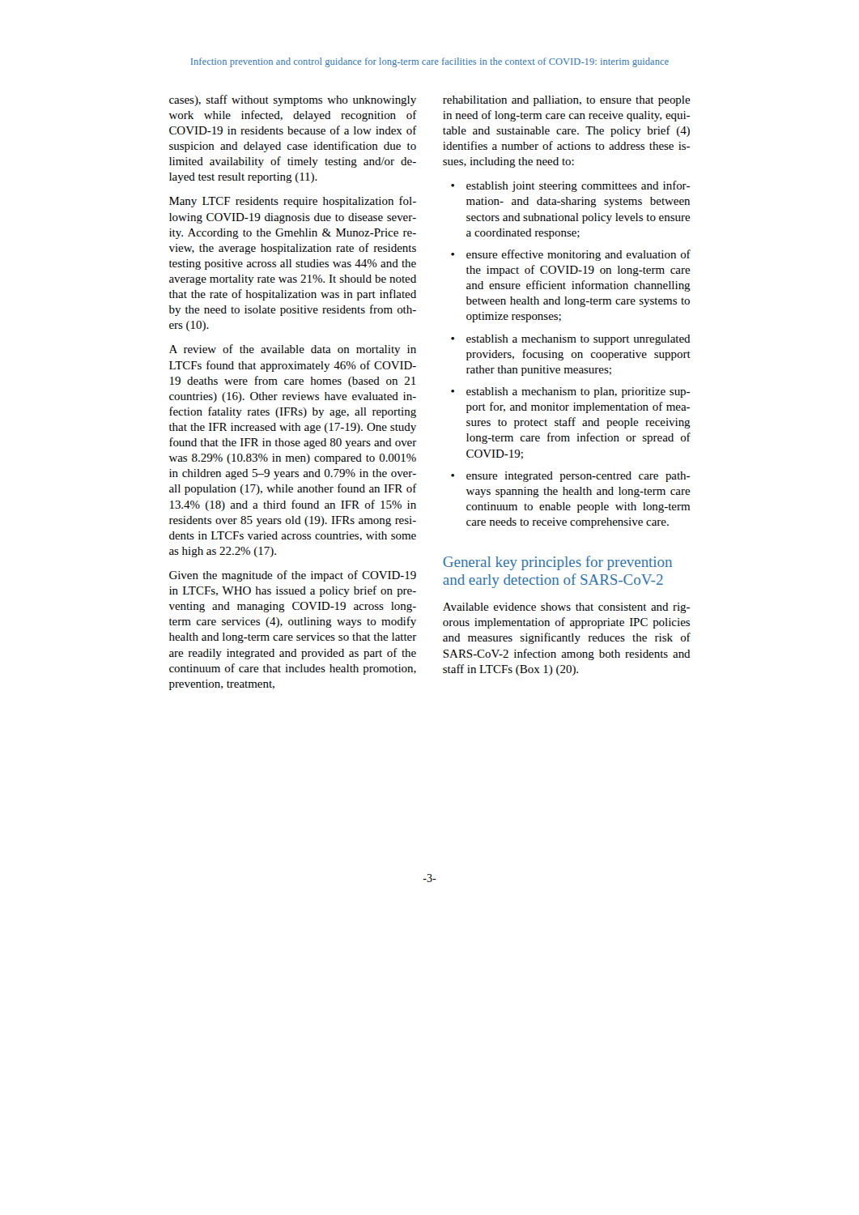Infection prevention and control guidance for long-term care facilities in the context of COVID-19: interim guidance
cases), staff without symptoms who unknowingly work while infected, delayed recognition of COVID-19 in residents because of a low index of suspicion and delayed case identification due to limited availability of timely testing and/or delayed test result reporting (11).
Many LTCF residents require hospitalization following COVID-19 diagnosis due to disease severity. According to the Gmehlin & Munoz-Price review, the average hospitalization rate of residents testing positive across all studies was 44% and the average mortality rate was 21%. It should be noted that the rate of hospitalization was in part inflated by the need to isolate positive residents from others (10).
A review of the available data on mortality in LTCFs found that approximately 46% of COVID-19 deaths were from care homes (based on 21 countries) (16). Other reviews have evaluated infection fatality rates (IFRs) by age, all reporting that the IFR increased with age (17-19). One study found that the IFR in those aged 80 years and over was 8.29% (10.83% in men) compared to 0.001% in children aged 5–9 years and 0.79% in the overall population (17), while another found an IFR of 13.4% (18) and a third found an IFR of 15% in residents over 85 years old (19). IFRs among residents in LTCFs varied across countries, with some as high as 22.2% (17).
Given the magnitude of the impact of COVID-19 in LTCFs, WHO has issued a policy brief on preventing and managing COVID-19 across long-term care services (4), outlining ways to modify health and long-term care services so that the latter are readily integrated and provided as part of the continuum of care that includes health promotion, prevention, treatment,
rehabilitation and palliation, to ensure that people in need of long-term care can receive quality, equitable and sustainable care. The policy brief (4) identifies a number of actions to address these issues, including the need to:
establish joint steering committees and information- and data-sharing systems between sectors and subnational policy levels to ensure a coordinated response;
ensure effective monitoring and evaluation of the impact of COVID-19 on long-term care and ensure efficient information channelling between health and long-term care systems to optimize responses;
establish a mechanism to support unregulated providers, focusing on cooperative support rather than punitive measures;
establish a mechanism to plan, prioritize support for, and monitor implementation of measures to protect staff and people receiving long-term care from infection or spread of COVID-19;
ensure integrated person-centred care pathways spanning the health and long-term care continuum to enable people with long-term care needs to receive comprehensive care.
General key principles for prevention and early detection of SARS-CoV-2
Available evidence shows that consistent and rigorous implementation of appropriate IPC policies and measures significantly reduces the risk of SARS-CoV-2 infection among both residents and staff in LTCFs (Box 1) (20).
-3-